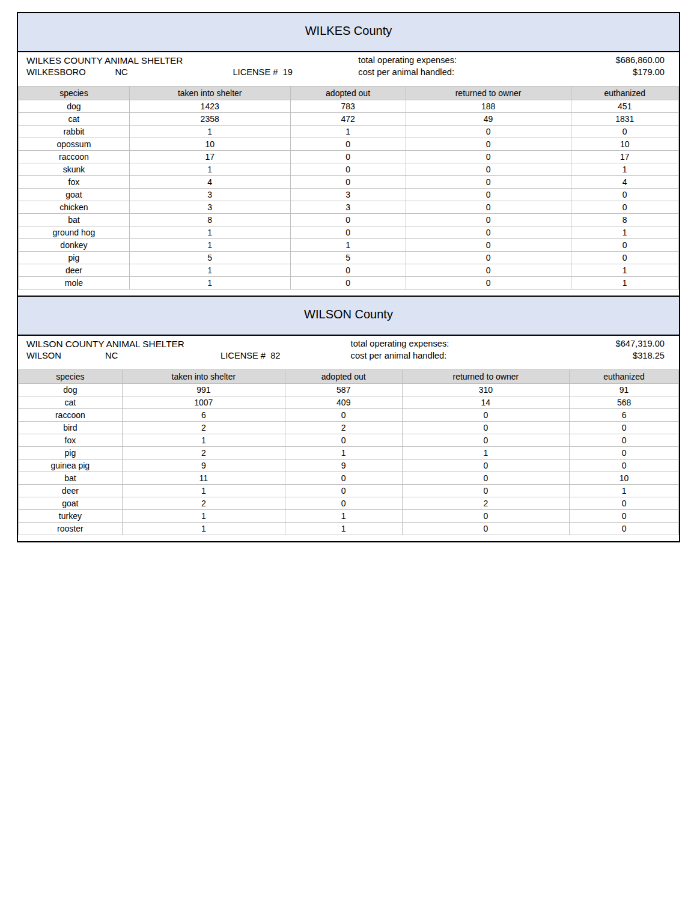WILKES County
| WILKES COUNTY ANIMAL SHELTER | total operating expenses: | $686,860.00 |
| WILKESBORO NC | LICENSE # 19 | cost per animal handled: | $179.00 |
| species | taken into shelter | adopted out | returned to owner | euthanized |
| --- | --- | --- | --- | --- |
| dog | 1423 | 783 | 188 | 451 |
| cat | 2358 | 472 | 49 | 1831 |
| rabbit | 1 | 1 | 0 | 0 |
| opossum | 10 | 0 | 0 | 10 |
| raccoon | 17 | 0 | 0 | 17 |
| skunk | 1 | 0 | 0 | 1 |
| fox | 4 | 0 | 0 | 4 |
| goat | 3 | 3 | 0 | 0 |
| chicken | 3 | 3 | 0 | 0 |
| bat | 8 | 0 | 0 | 8 |
| ground hog | 1 | 0 | 0 | 1 |
| donkey | 1 | 1 | 0 | 0 |
| pig | 5 | 5 | 0 | 0 |
| deer | 1 | 0 | 0 | 1 |
| mole | 1 | 0 | 0 | 1 |
WILSON County
| WILSON COUNTY ANIMAL SHELTER | total operating expenses: | $647,319.00 |
| WILSON NC | LICENSE # 82 | cost per animal handled: | $318.25 |
| species | taken into shelter | adopted out | returned to owner | euthanized |
| --- | --- | --- | --- | --- |
| dog | 991 | 587 | 310 | 91 |
| cat | 1007 | 409 | 14 | 568 |
| raccoon | 6 | 0 | 0 | 6 |
| bird | 2 | 2 | 0 | 0 |
| fox | 1 | 0 | 0 | 0 |
| pig | 2 | 1 | 1 | 0 |
| guinea pig | 9 | 9 | 0 | 0 |
| bat | 11 | 0 | 0 | 10 |
| deer | 1 | 0 | 0 | 1 |
| goat | 2 | 0 | 2 | 0 |
| turkey | 1 | 1 | 0 | 0 |
| rooster | 1 | 1 | 0 | 0 |